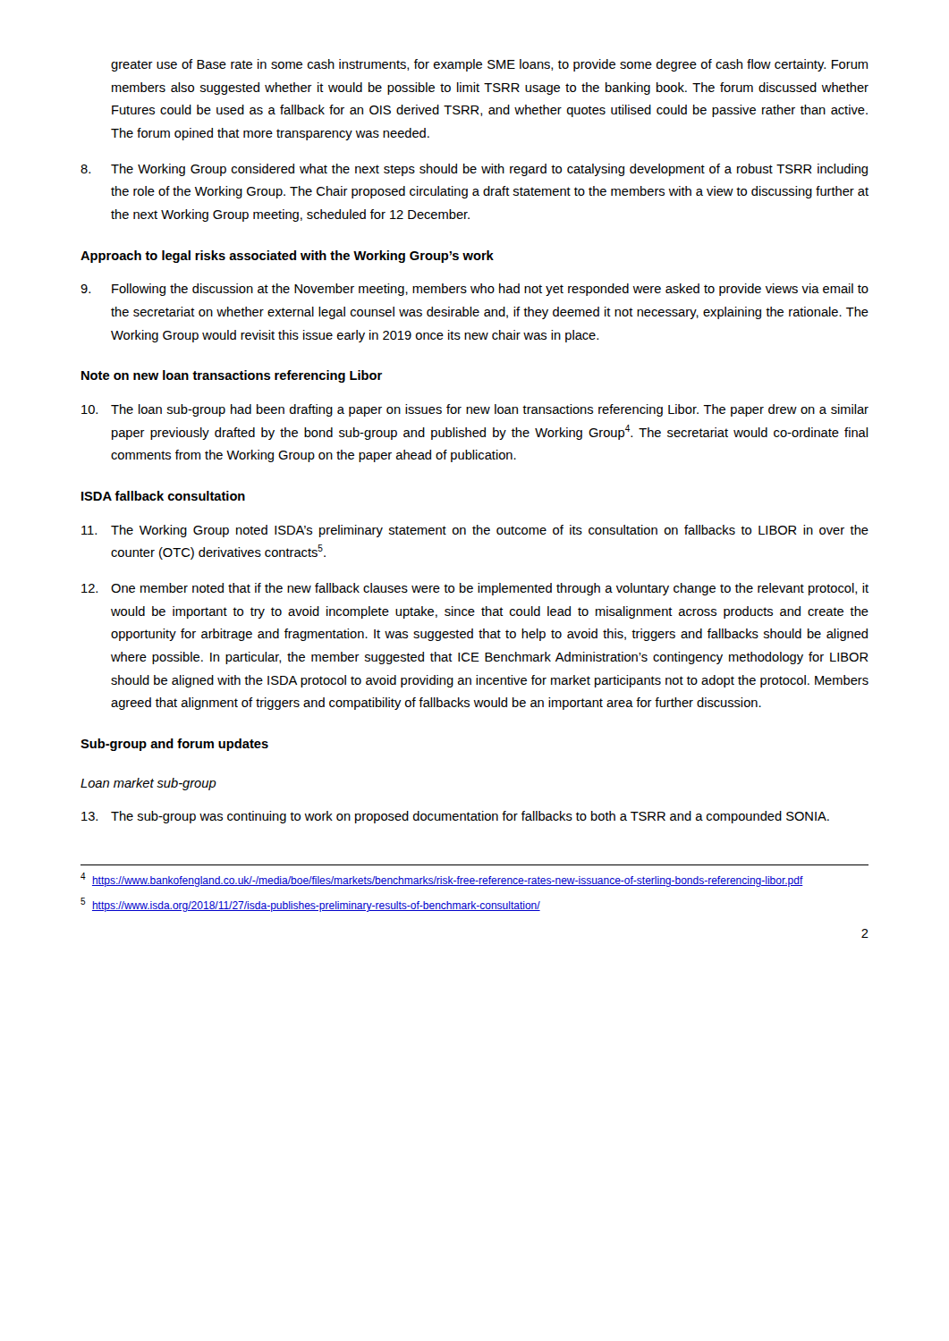greater use of Base rate in some cash instruments, for example SME loans, to provide some degree of cash flow certainty. Forum members also suggested whether it would be possible to limit TSRR usage to the banking book. The forum discussed whether Futures could be used as a fallback for an OIS derived TSRR, and whether quotes utilised could be passive rather than active. The forum opined that more transparency was needed.
8.
The Working Group considered what the next steps should be with regard to catalysing development of a robust TSRR including the role of the Working Group. The Chair proposed circulating a draft statement to the members with a view to discussing further at the next Working Group meeting, scheduled for 12 December.
Approach to legal risks associated with the Working Group’s work
9.
Following the discussion at the November meeting, members who had not yet responded were asked to provide views via email to the secretariat on whether external legal counsel was desirable and, if they deemed it not necessary, explaining the rationale. The Working Group would revisit this issue early in 2019 once its new chair was in place.
Note on new loan transactions referencing Libor
10.
The loan sub-group had been drafting a paper on issues for new loan transactions referencing Libor. The paper drew on a similar paper previously drafted by the bond sub-group and published by the Working Group4. The secretariat would co-ordinate final comments from the Working Group on the paper ahead of publication.
ISDA fallback consultation
11.
The Working Group noted ISDA’s preliminary statement on the outcome of its consultation on fallbacks to LIBOR in over the counter (OTC) derivatives contracts5.
12.
One member noted that if the new fallback clauses were to be implemented through a voluntary change to the relevant protocol, it would be important to try to avoid incomplete uptake, since that could lead to misalignment across products and create the opportunity for arbitrage and fragmentation. It was suggested that to help to avoid this, triggers and fallbacks should be aligned where possible. In particular, the member suggested that ICE Benchmark Administration’s contingency methodology for LIBOR should be aligned with the ISDA protocol to avoid providing an incentive for market participants not to adopt the protocol. Members agreed that alignment of triggers and compatibility of fallbacks would be an important area for further discussion.
Sub-group and forum updates
Loan market sub-group
13.
The sub-group was continuing to work on proposed documentation for fallbacks to both a TSRR and a compounded SONIA.
4 https://www.bankofengland.co.uk/-/media/boe/files/markets/benchmarks/risk-free-reference-rates-new-issuance-of-sterling-bonds-referencing-libor.pdf
5 https://www.isda.org/2018/11/27/isda-publishes-preliminary-results-of-benchmark-consultation/
2